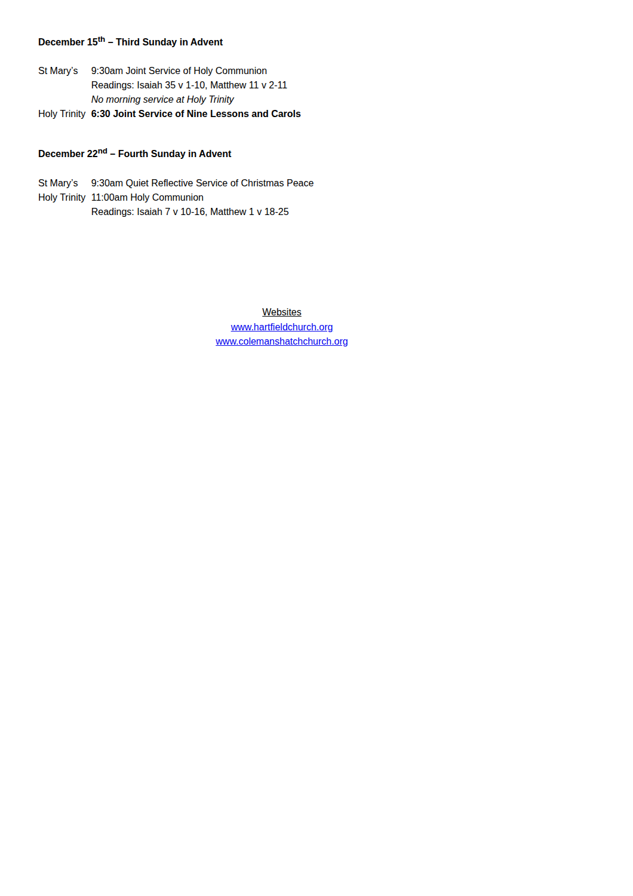December 15th – Third Sunday in Advent
| St Mary’s | 9:30am Joint Service of Holy Communion Readings: Isaiah 35 v 1-10, Matthew 11 v 2-11 No morning service at Holy Trinity |
| Holy Trinity | 6:30 Joint Service of Nine Lessons and Carols |
December 22nd – Fourth Sunday in Advent
| St Mary’s | 9:30am Quiet Reflective Service of Christmas Peace |
| Holy Trinity | 11:00am Holy Communion Readings: Isaiah 7 v 10-16, Matthew 1 v 18-25 |
Websites
www.hartfieldchurch.org www.colemanshatchchurch.org